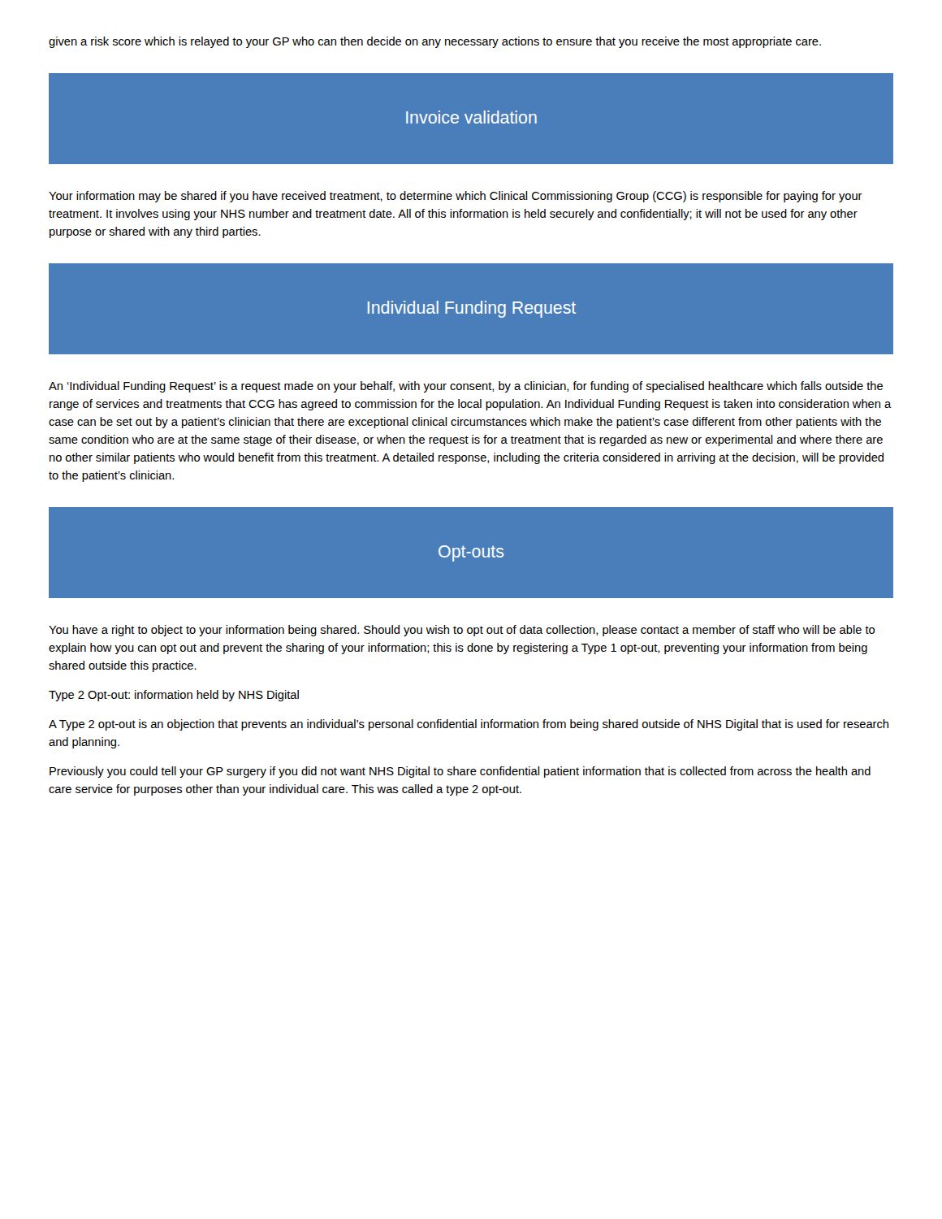given a risk score which is relayed to your GP who can then decide on any necessary actions to ensure that you receive the most appropriate care.
Invoice validation
Your information may be shared if you have received treatment, to determine which Clinical Commissioning Group (CCG) is responsible for paying for your treatment. It involves using your NHS number and treatment date. All of this information is held securely and confidentially; it will not be used for any other purpose or shared with any third parties.
Individual Funding Request
An ‘Individual Funding Request’ is a request made on your behalf, with your consent, by a clinician, for funding of specialised healthcare which falls outside the range of services and treatments that CCG has agreed to commission for the local population. An Individual Funding Request is taken into consideration when a case can be set out by a patient’s clinician that there are exceptional clinical circumstances which make the patient’s case different from other patients with the same condition who are at the same stage of their disease, or when the request is for a treatment that is regarded as new or experimental and where there are no other similar patients who would benefit from this treatment. A detailed response, including the criteria considered in arriving at the decision, will be provided to the patient’s clinician.
Opt-outs
You have a right to object to your information being shared. Should you wish to opt out of data collection, please contact a member of staff who will be able to explain how you can opt out and prevent the sharing of your information; this is done by registering a Type 1 opt-out, preventing your information from being shared outside this practice.
Type 2 Opt-out: information held by NHS Digital
A Type 2 opt-out is an objection that prevents an individual’s personal confidential information from being shared outside of NHS Digital that is used for research and planning.
Previously you could tell your GP surgery if you did not want NHS Digital to share confidential patient information that is collected from across the health and care service for purposes other than your individual care. This was called a type 2 opt-out.